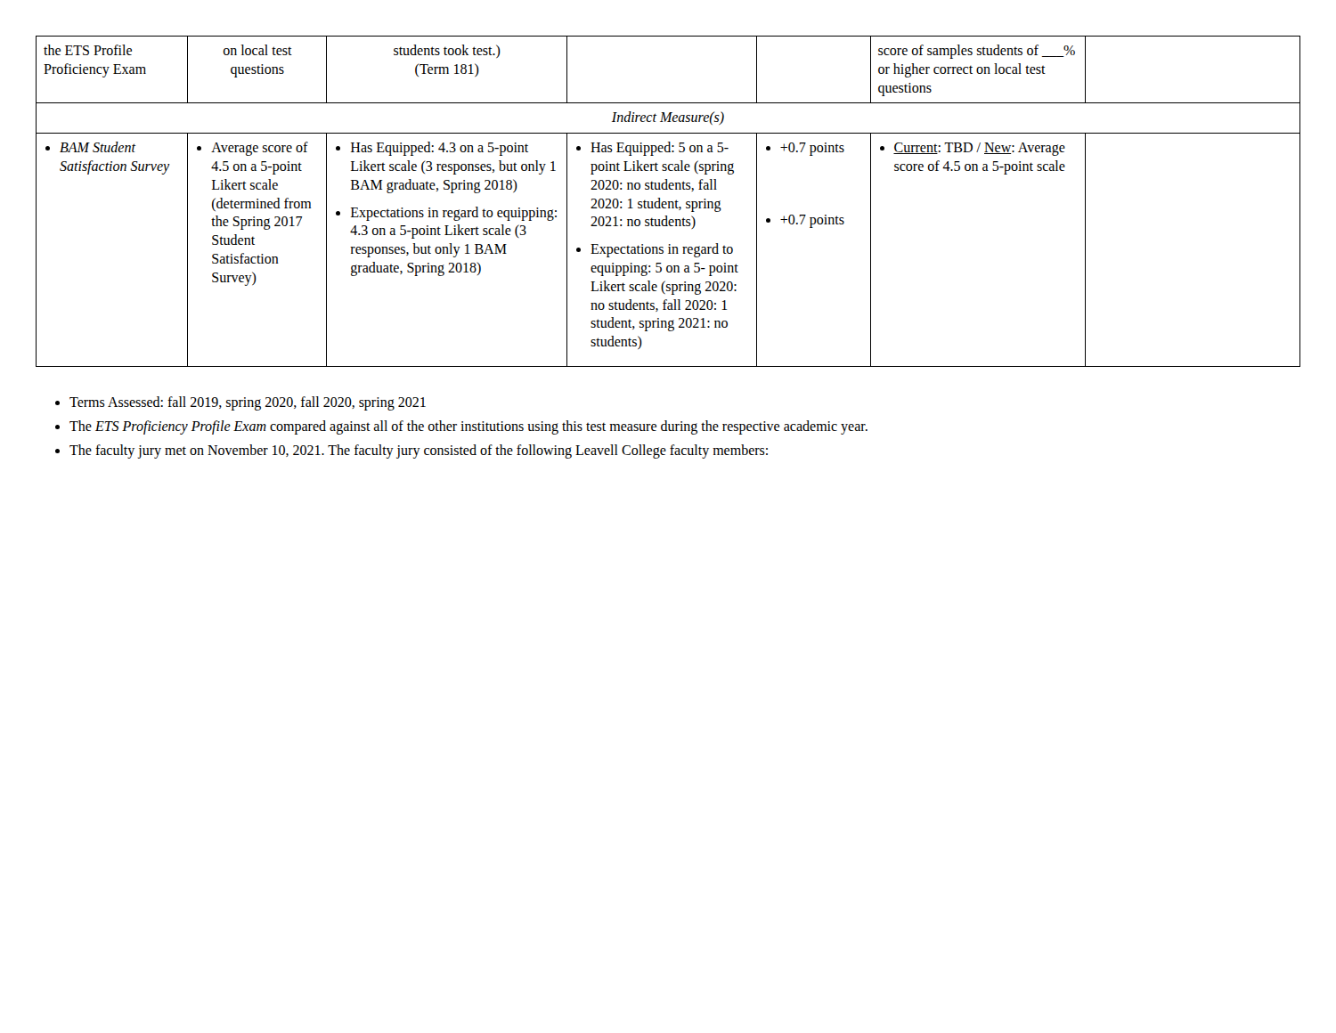| the ETS Profile Proficiency Exam | on local test questions | students took test.) (Term 181) | | | score of samples students of ___% or higher correct on local test questions | |
| Indirect Measure(s) |
| BAM Student Satisfaction Survey | Average score of 4.5 on a 5-point Likert scale (determined from the Spring 2017 Student Satisfaction Survey) | Has Equipped: 4.3 on a 5-point Likert scale (3 responses, but only 1 BAM graduate, Spring 2018) Expectations in regard to equipping: 4.3 on a 5-point Likert scale (3 responses, but only 1 BAM graduate, Spring 2018) | Has Equipped: 5 on a 5-point Likert scale (spring 2020: no students, fall 2020: 1 student, spring 2021: no students) Expectations in regard to equipping: 5 on a 5- point Likert scale (spring 2020: no students, fall 2020: 1 student, spring 2021: no students) | +0.7 points +0.7 points | Current : TBD / New : Average score of 4.5 on a 5-point scale | |
Terms Assessed: fall 2019, spring 2020, fall 2020, spring 2021
The ETS Proficiency Profile Exam compared against all of the other institutions using this test measure during the respective academic year.
The faculty jury met on November 10, 2021. The faculty jury consisted of the following Leavell College faculty members: